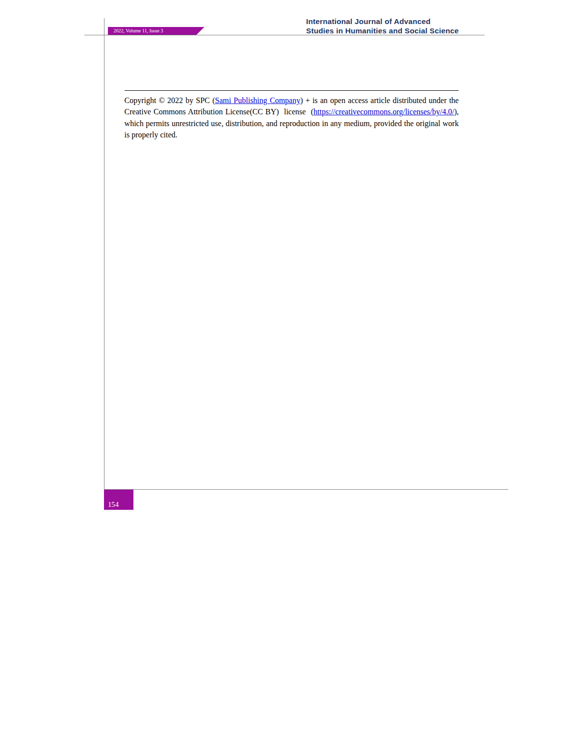International Journal of Advanced
Studies in Humanities and Social Science
2022, Volume 11, Issue 3
Copyright © 2022 by SPC (Sami Publishing Company) + is an open access article distributed under the Creative Commons Attribution License(CC BY) license (https://creativecommons.org/licenses/by/4.0/), which permits unrestricted use, distribution, and reproduction in any medium, provided the original work is properly cited.
154